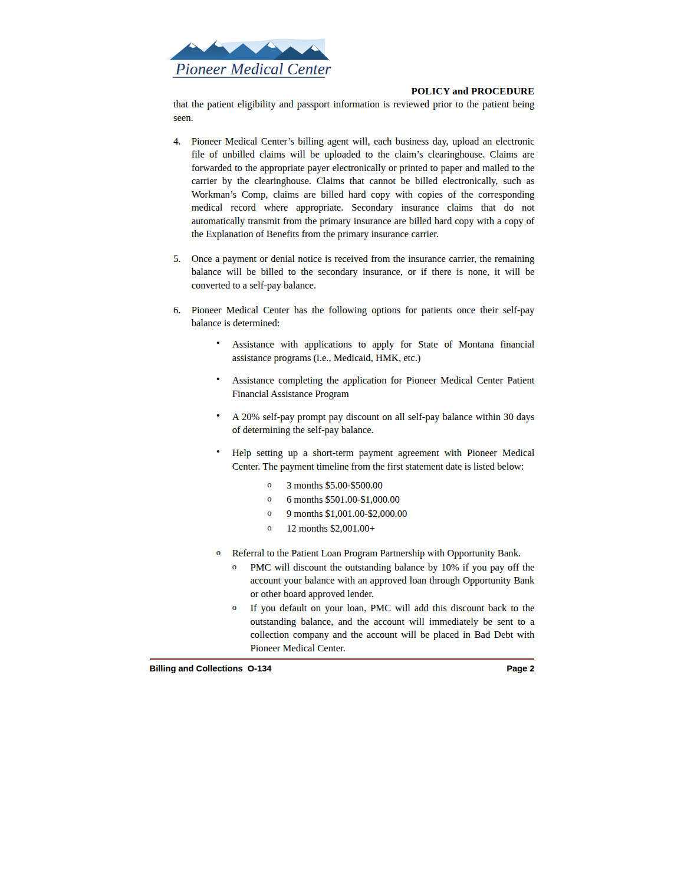Pioneer Medical Center
POLICY and PROCEDURE
that the patient eligibility and passport information is reviewed prior to the patient being seen.
Pioneer Medical Center’s billing agent will, each business day, upload an electronic file of unbilled claims will be uploaded to the claim’s clearinghouse. Claims are forwarded to the appropriate payer electronically or printed to paper and mailed to the carrier by the clearinghouse. Claims that cannot be billed electronically, such as Workman’s Comp, claims are billed hard copy with copies of the corresponding medical record where appropriate. Secondary insurance claims that do not automatically transmit from the primary insurance are billed hard copy with a copy of the Explanation of Benefits from the primary insurance carrier.
Once a payment or denial notice is received from the insurance carrier, the remaining balance will be billed to the secondary insurance, or if there is none, it will be converted to a self-pay balance.
Pioneer Medical Center has the following options for patients once their self-pay balance is determined:
Assistance with applications to apply for State of Montana financial assistance programs (i.e., Medicaid, HMK, etc.)
Assistance completing the application for Pioneer Medical Center Patient Financial Assistance Program
A 20% self-pay prompt pay discount on all self-pay balance within 30 days of determining the self-pay balance.
Help setting up a short-term payment agreement with Pioneer Medical Center. The payment timeline from the first statement date is listed below:
3 months $5.00-$500.00
6 months $501.00-$1,000.00
9 months $1,001.00-$2,000.00
12 months $2,001.00+
Referral to the Patient Loan Program Partnership with Opportunity Bank.
PMC will discount the outstanding balance by 10% if you pay off the account your balance with an approved loan through Opportunity Bank or other board approved lender.
If you default on your loan, PMC will add this discount back to the outstanding balance, and the account will immediately be sent to a collection company and the account will be placed in Bad Debt with Pioneer Medical Center.
Billing and Collections O-134 Page 2